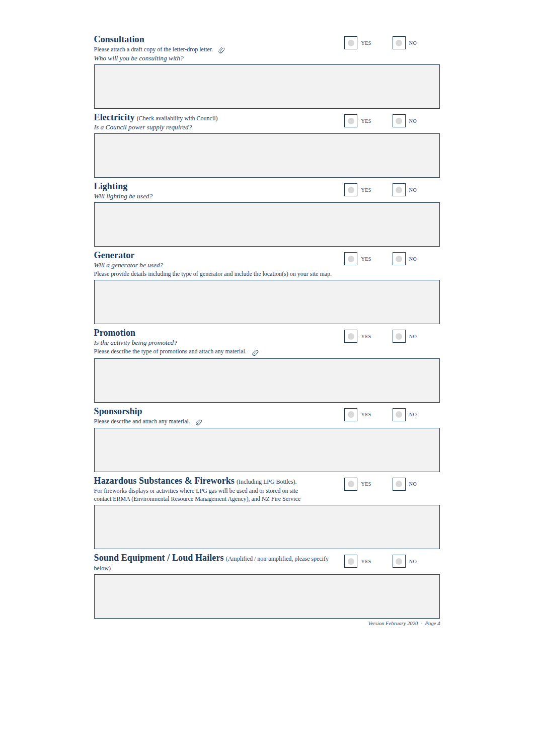Consultation
Please attach a draft copy of the letter-drop letter.
Who will you be consulting with?
Yes
No
Electricity (Check availability with Council)
Is a Council power supply required?
Yes
No
Lighting
Will lighting be used?
Yes
No
Generator
Will a generator be used?
Please provide details including the type of generator and include the location(s) on your site map.
Yes
No
Promotion
Is the activity being promoted?
Please describe the type of promotions and attach any material.
Yes
No
Sponsorship
Please describe and attach any material.
Yes
No
Hazardous Substances & Fireworks (Including LPG Bottles).
For fireworks displays or activities where LPG gas will be used and or stored on site
contact ERMA (Environmental Resource Management Agency), and NZ Fire Service
Yes
No
Sound Equipment / Loud Hailers (Amplified / non-amplified, please specify below)
Yes
No
Version February 2020 - Page 4